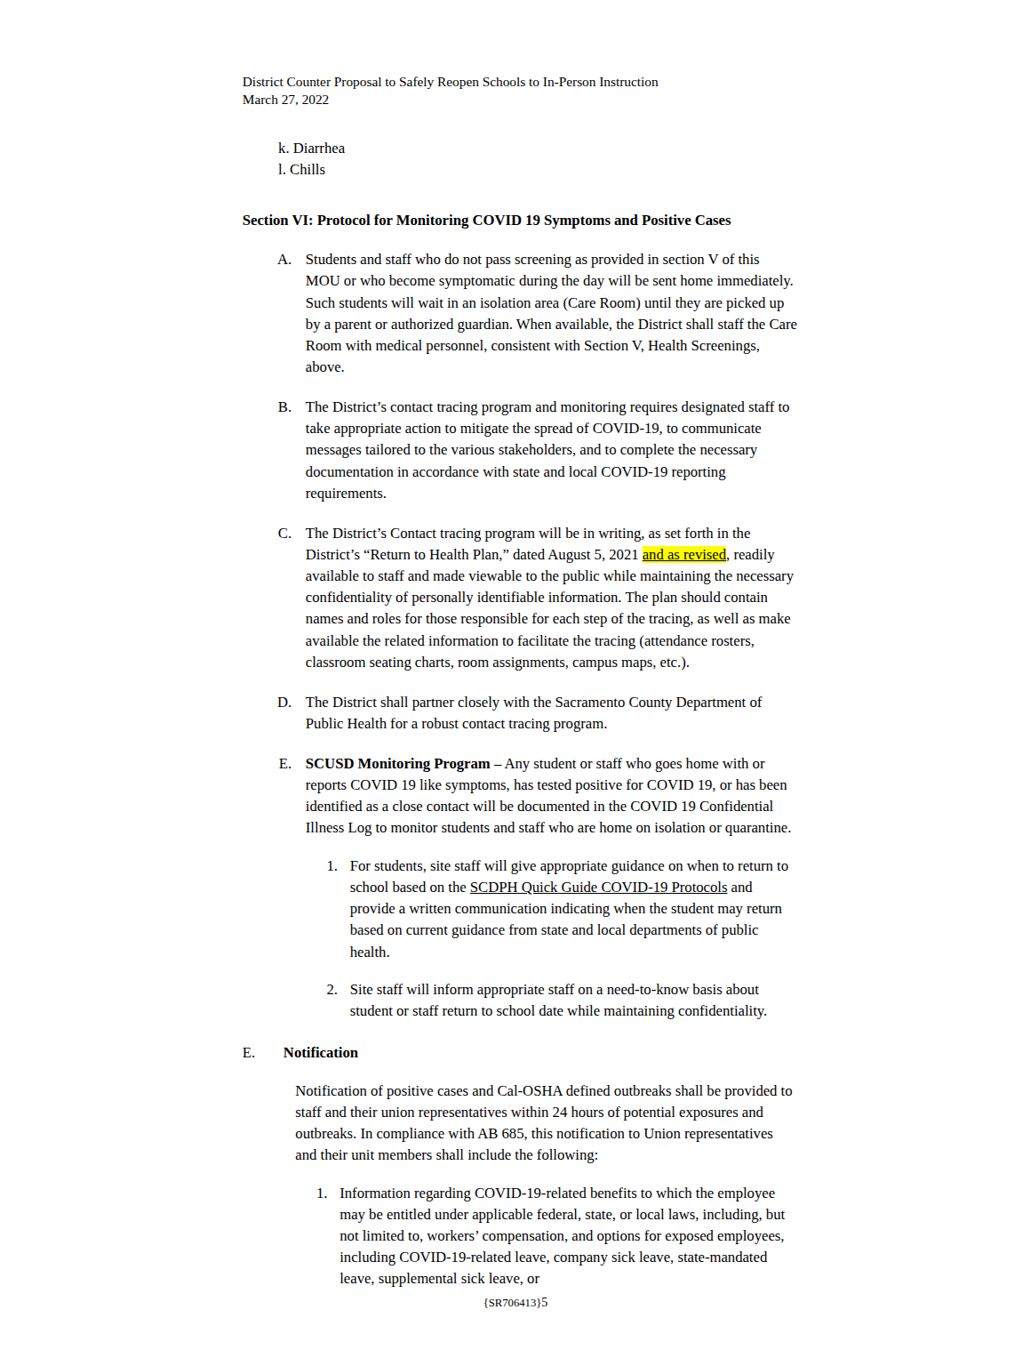District Counter Proposal to Safely Reopen Schools to In-Person Instruction
March 27, 2022
k. Diarrhea
l. Chills
Section VI: Protocol for Monitoring COVID 19 Symptoms and Positive Cases
Students and staff who do not pass screening as provided in section V of this MOU or who become symptomatic during the day will be sent home immediately. Such students will wait in an isolation area (Care Room) until they are picked up by a parent or authorized guardian. When available, the District shall staff the Care Room with medical personnel, consistent with Section V, Health Screenings, above.
The District’s contact tracing program and monitoring requires designated staff to take appropriate action to mitigate the spread of COVID-19, to communicate messages tailored to the various stakeholders, and to complete the necessary documentation in accordance with state and local COVID-19 reporting requirements.
The District’s Contact tracing program will be in writing, as set forth in the District’s “Return to Health Plan,” dated August 5, 2021 and as revised, readily available to staff and made viewable to the public while maintaining the necessary confidentiality of personally identifiable information. The plan should contain names and roles for those responsible for each step of the tracing, as well as make available the related information to facilitate the tracing (attendance rosters, classroom seating charts, room assignments, campus maps, etc.).
The District shall partner closely with the Sacramento County Department of Public Health for a robust contact tracing program.
SCUSD Monitoring Program – Any student or staff who goes home with or reports COVID 19 like symptoms, has tested positive for COVID 19, or has been identified as a close contact will be documented in the COVID 19 Confidential Illness Log to monitor students and staff who are home on isolation or quarantine.
For students, site staff will give appropriate guidance on when to return to school based on the SCDPH Quick Guide COVID-19 Protocols and provide a written communication indicating when the student may return based on current guidance from state and local departments of public health.
Site staff will inform appropriate staff on a need-to-know basis about student or staff return to school date while maintaining confidentiality.
E. Notification
Notification of positive cases and Cal-OSHA defined outbreaks shall be provided to staff and their union representatives within 24 hours of potential exposures and outbreaks. In compliance with AB 685, this notification to Union representatives and their unit members shall include the following:
Information regarding COVID-19-related benefits to which the employee may be entitled under applicable federal, state, or local laws, including, but not limited to, workers’ compensation, and options for exposed employees, including COVID-19-related leave, company sick leave, state-mandated leave, supplemental sick leave, or
{SR706413}5